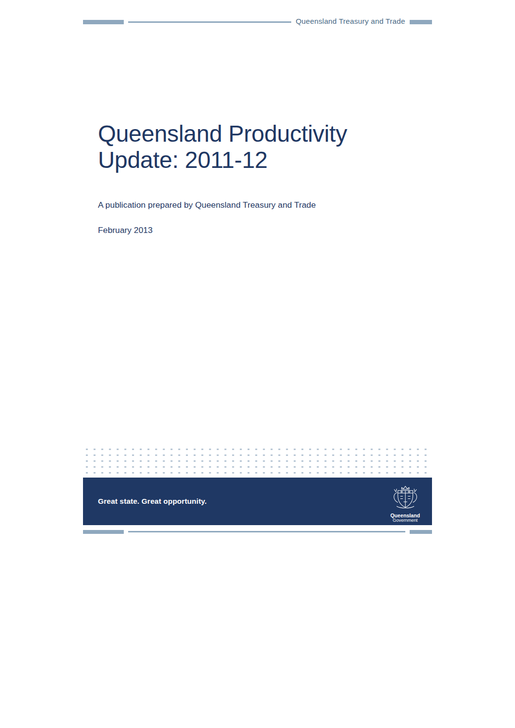Queensland Treasury and Trade
Queensland Productivity
Update: 2011-12
A publication prepared by Queensland Treasury and Trade
February 2013
Great state. Great opportunity.
Queensland Government